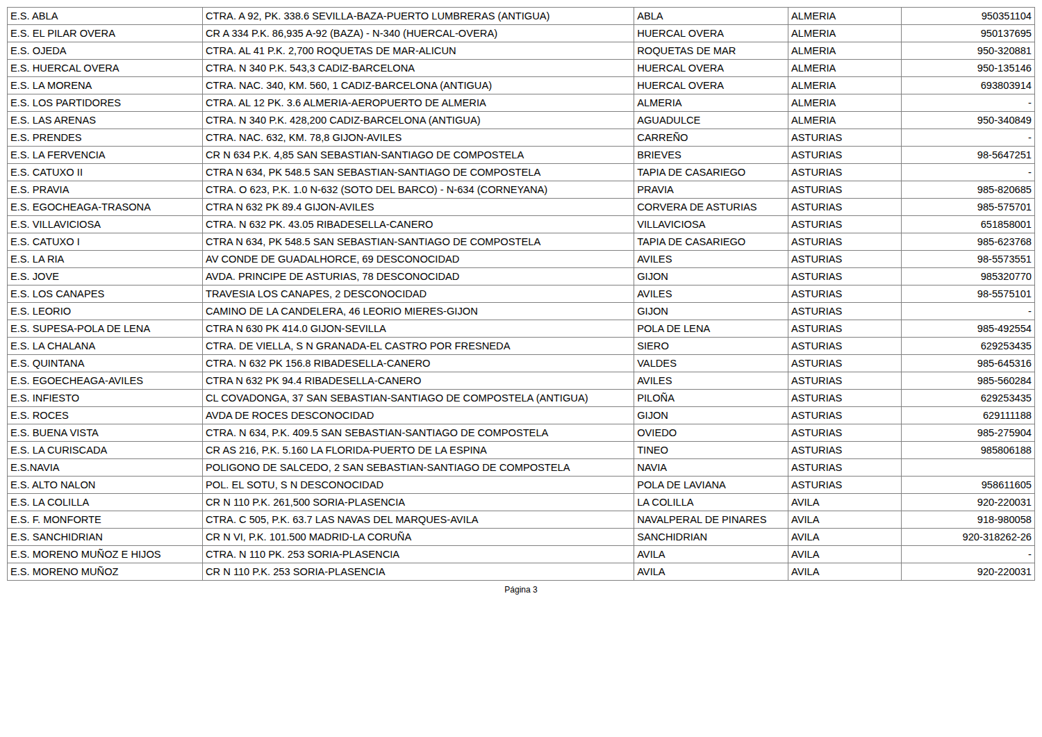| E.S. ABLA | CTRA. A 92, PK. 338.6 SEVILLA-BAZA-PUERTO LUMBRERAS (ANTIGUA) | ABLA | ALMERIA | 950351104 |
| E.S. EL PILAR OVERA | CR A 334 P.K. 86,935 A-92 (BAZA) - N-340 (HUERCAL-OVERA) | HUERCAL OVERA | ALMERIA | 950137695 |
| E.S. OJEDA | CTRA. AL 41 P.K. 2,700 ROQUETAS DE MAR-ALICUN | ROQUETAS DE MAR | ALMERIA | 950-320881 |
| E.S. HUERCAL OVERA | CTRA. N 340 P.K. 543,3 CADIZ-BARCELONA | HUERCAL OVERA | ALMERIA | 950-135146 |
| E.S. LA MORENA | CTRA. NAC. 340, KM. 560, 1 CADIZ-BARCELONA (ANTIGUA) | HUERCAL OVERA | ALMERIA | 693803914 |
| E.S. LOS PARTIDORES | CTRA. AL 12 PK. 3.6 ALMERIA-AEROPUERTO DE ALMERIA | ALMERIA | ALMERIA | - |
| E.S. LAS ARENAS | CTRA. N 340 P.K. 428,200 CADIZ-BARCELONA (ANTIGUA) | AGUADULCE | ALMERIA | 950-340849 |
| E.S. PRENDES | CTRA. NAC. 632, KM. 78,8 GIJON-AVILES | CARREÑO | ASTURIAS | - |
| E.S. LA FERVENCIA | CR N 634 P.K. 4,85 SAN SEBASTIAN-SANTIAGO DE COMPOSTELA | BRIEVES | ASTURIAS | 98-5647251 |
| E.S. CATUXO II | CTRA N 634, PK 548.5 SAN SEBASTIAN-SANTIAGO DE COMPOSTELA | TAPIA DE CASARIEGO | ASTURIAS | - |
| E.S. PRAVIA | CTRA. O 623, P.K. 1.0 N-632 (SOTO DEL BARCO) - N-634 (CORNEYANA) | PRAVIA | ASTURIAS | 985-820685 |
| E.S. EGOCHEAGA-TRASONA | CTRA N 632 PK 89.4 GIJON-AVILES | CORVERA DE ASTURIAS | ASTURIAS | 985-575701 |
| E.S. VILLAVICIOSA | CTRA. N 632 PK. 43.05 RIBADESELLA-CANERO | VILLAVICIOSA | ASTURIAS | 651858001 |
| E.S. CATUXO I | CTRA N 634, PK 548.5 SAN SEBASTIAN-SANTIAGO DE COMPOSTELA | TAPIA DE CASARIEGO | ASTURIAS | 985-623768 |
| E.S. LA RIA | AV CONDE DE GUADALHORCE, 69 DESCONOCIDAD | AVILES | ASTURIAS | 98-5573551 |
| E.S. JOVE | AVDA. PRINCIPE DE ASTURIAS, 78 DESCONOCIDAD | GIJON | ASTURIAS | 985320770 |
| E.S. LOS CANAPES | TRAVESIA LOS CANAPES, 2 DESCONOCIDAD | AVILES | ASTURIAS | 98-5575101 |
| E.S. LEORIO | CAMINO DE LA CANDELERA, 46 LEORIO MIERES-GIJON | GIJON | ASTURIAS | - |
| E.S. SUPESA-POLA DE LENA | CTRA N 630 PK 414.0 GIJON-SEVILLA | POLA DE LENA | ASTURIAS | 985-492554 |
| E.S. LA CHALANA | CTRA. DE VIELLA, S N GRANADA-EL CASTRO POR FRESNEDA | SIERO | ASTURIAS | 629253435 |
| E.S. QUINTANA | CTRA. N 632 PK 156.8 RIBADESELLA-CANERO | VALDES | ASTURIAS | 985-645316 |
| E.S. EGOECHEAGA-AVILES | CTRA N 632 PK 94.4 RIBADESELLA-CANERO | AVILES | ASTURIAS | 985-560284 |
| E.S. INFIESTO | CL COVADONGA, 37 SAN SEBASTIAN-SANTIAGO DE COMPOSTELA (ANTIGUA) | PILOÑA | ASTURIAS | 629253435 |
| E.S. ROCES | AVDA DE ROCES DESCONOCIDAD | GIJON | ASTURIAS | 629111188 |
| E.S. BUENA VISTA | CTRA. N 634, P.K. 409.5 SAN SEBASTIAN-SANTIAGO DE COMPOSTELA | OVIEDO | ASTURIAS | 985-275904 |
| E.S. LA CURISCADA | CR AS 216, P.K. 5.160 LA FLORIDA-PUERTO DE LA ESPINA | TINEO | ASTURIAS | 985806188 |
| E.S.NAVIA | POLIGONO DE SALCEDO, 2 SAN SEBASTIAN-SANTIAGO DE COMPOSTELA | NAVIA | ASTURIAS | |
| E.S. ALTO NALON | POL. EL SOTU, S N DESCONOCIDAD | POLA DE LAVIANA | ASTURIAS | 958611605 |
| E.S. LA COLILLA | CR N 110 P.K. 261,500 SORIA-PLASENCIA | LA COLILLA | AVILA | 920-220031 |
| E.S. F. MONFORTE | CTRA. C 505, P.K. 63.7 LAS NAVAS DEL MARQUES-AVILA | NAVALPERAL DE PINARES | AVILA | 918-980058 |
| E.S. SANCHIDRIAN | CR N VI, P.K. 101.500 MADRID-LA CORUÑA | SANCHIDRIAN | AVILA | 920-318262-26 |
| E.S. MORENO MUÑOZ E HIJOS | CTRA. N 110 PK. 253 SORIA-PLASENCIA | AVILA | AVILA | - |
| E.S. MORENO MUÑOZ | CR N 110 P.K. 253 SORIA-PLASENCIA | AVILA | AVILA | 920-220031 |
Página 3